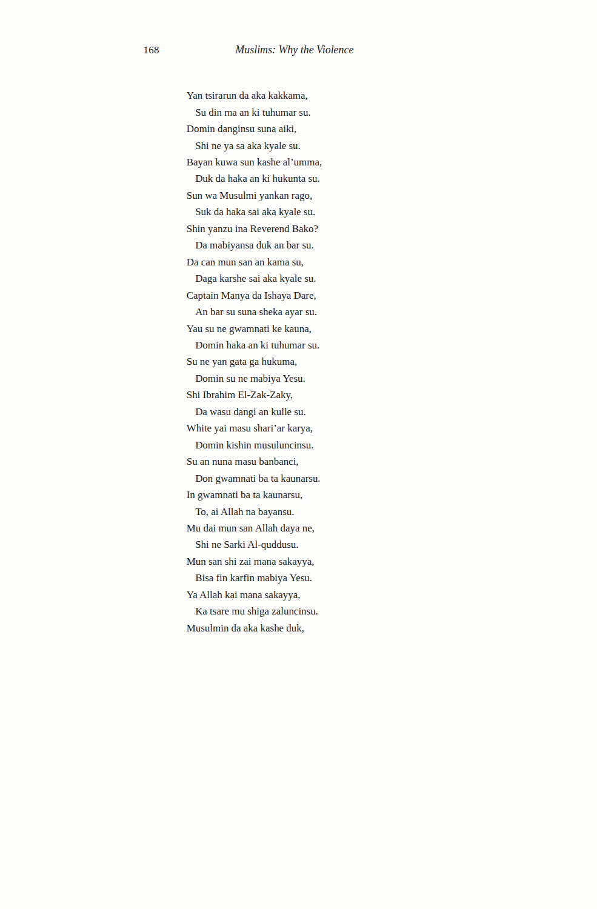168 Muslims: Why the Violence
Yan tsirarun da aka kakkama, Su din ma an ki tuhumar su. Domin danginsu suna aiki, Shi ne ya sa aka kyale su. Bayan kuwa sun kashe al’umma, Duk da haka an ki hukunta su. Sun wa Musulmi yankan rago, Suk da haka sai aka kyale su. Shin yanzu ina Reverend Bako? Da mabiyansa duk an bar su. Da can mun san an kama su, Daga karshe sai aka kyale su. Captain Manya da Ishaya Dare, An bar su suna sheka ayar su. Yau su ne gwamnati ke kauna, Domin haka an ki tuhumar su. Su ne yan gata ga hukuma, Domin su ne mabiya Yesu. Shi Ibrahim El-Zak-Zaky, Da wasu dangi an kulle su. White yai masu shari’ar karya, Domin kishin musuluncinsu. Su an nuna masu banbanci, Don gwamnati ba ta kaunarsu. In gwamnati ba ta kaunarsu, To, ai Allah na bayansu. Mu dai mun san Allah daya ne, Shi ne Sarki Al-quddusu. Mun san shi zai mana sakayya, Bisa fin karfin mabiya Yesu. Ya Allah kai mana sakayya, Ka tsare mu shiga zaluncinsu. Musulmin da aka kashe duk,